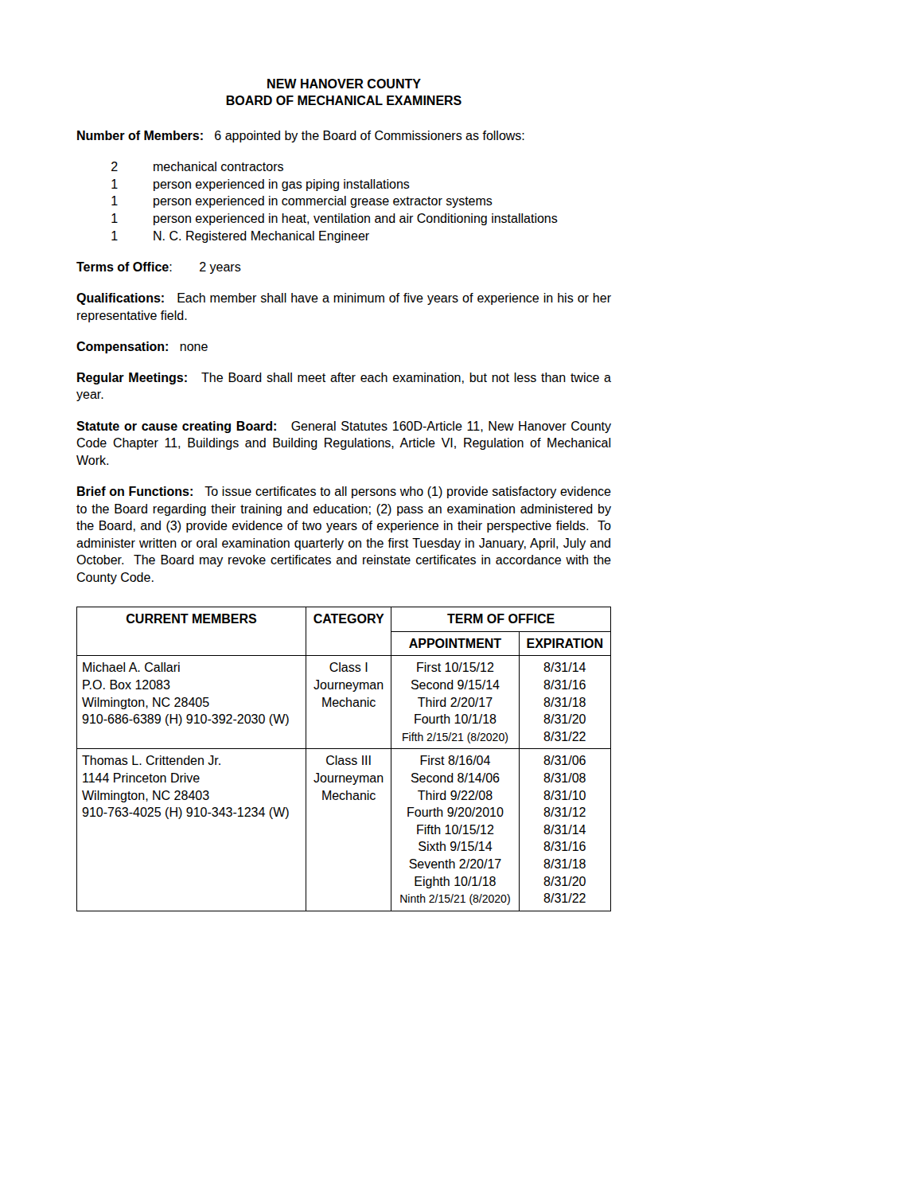NEW HANOVER COUNTY
BOARD OF MECHANICAL EXAMINERS
Number of Members: 6 appointed by the Board of Commissioners as follows:
2mechanical contractors
1person experienced in gas piping installations
1person experienced in commercial grease extractor systems
1person experienced in heat, ventilation and air Conditioning installations
1 N. C. Registered Mechanical Engineer
Terms of Office: 2 years
Qualifications: Each member shall have a minimum of five years of experience in his or her representative field.
Compensation: none
Regular Meetings: The Board shall meet after each examination, but not less than twice a year.
Statute or cause creating Board: General Statutes 160D-Article 11, New Hanover County Code Chapter 11, Buildings and Building Regulations, Article VI, Regulation of Mechanical Work.
Brief on Functions: To issue certificates to all persons who (1) provide satisfactory evidence to the Board regarding their training and education; (2) pass an examination administered by the Board, and (3) provide evidence of two years of experience in their perspective fields. To administer written or oral examination quarterly on the first Tuesday in January, April, July and October. The Board may revoke certificates and reinstate certificates in accordance with the County Code.
| CURRENT MEMBERS | CATEGORY | TERM OF OFFICE |
| --- | --- | --- |
| APPOINTMENT | EXPIRATION |
| Michael A. Callari P.O. Box 12083 Wilmington, NC 28405 910-686-6389 (H) 910-392-2030 (W) | Class I Journeyman Mechanic | First 10/15/12 Second 9/15/14 Third 2/20/17 Fourth 10/1/18 Fifth 2/15/21 (8/2020) | 8/31/14 8/31/16 8/31/18 8/31/20 8/31/22 |
| Thomas L. Crittenden Jr. 1144 Princeton Drive Wilmington, NC 28403 910-763-4025 (H) 910-343-1234 (W) | Class III Journeyman Mechanic | First 8/16/04 Second 8/14/06 Third 9/22/08 Fourth 9/20/2010 Fifth 10/15/12 Sixth 9/15/14 Seventh 2/20/17 Eighth 10/1/18 Ninth 2/15/21 (8/2020) | 8/31/06 8/31/08 8/31/10 8/31/12 8/31/14 8/31/16 8/31/18 8/31/20 8/31/22 |